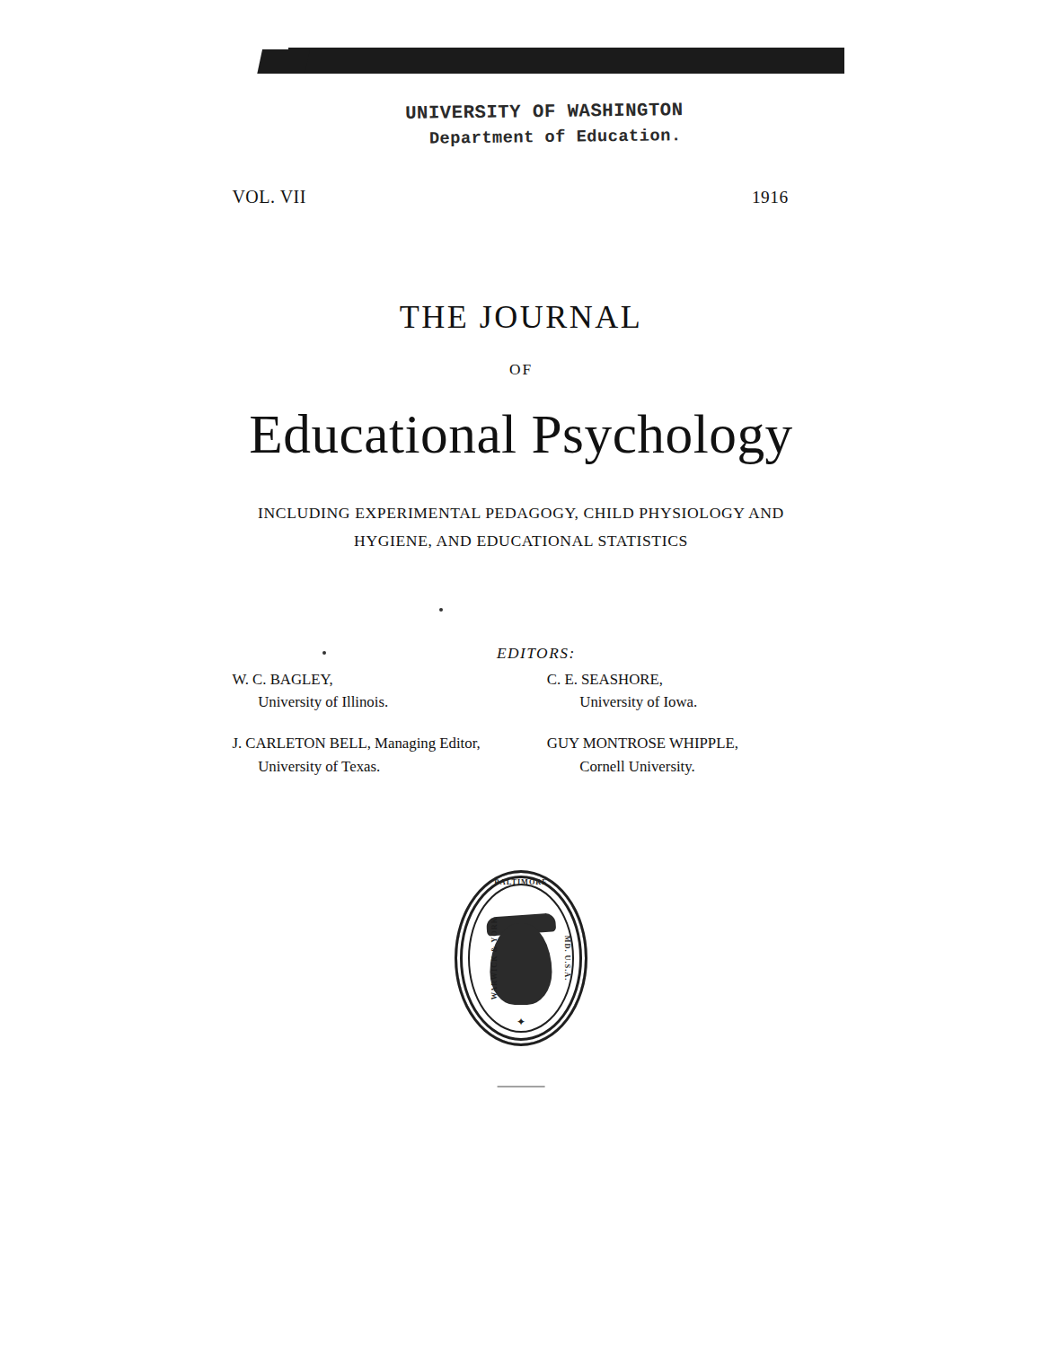UNIVERSITY OF WASHINGTON
Department of Education.
VOL. VII
1916
THE JOURNAL
OF
Educational Psychology
INCLUDING EXPERIMENTAL PEDAGOGY, CHILD PHYSIOLOGY AND
HYGIENE, AND EDUCATIONAL STATISTICS
EDITORS:
W. C. BAGLEY, University of Illinois.
J. CARLETON BELL, Managing Editor, University of Texas.
C. E. SEASHORE, University of Iowa.
GUY MONTROSE WHIPPLE, Cornell University.
BALTIMORE WARWICK & YORK MD. U.S.A.
✦